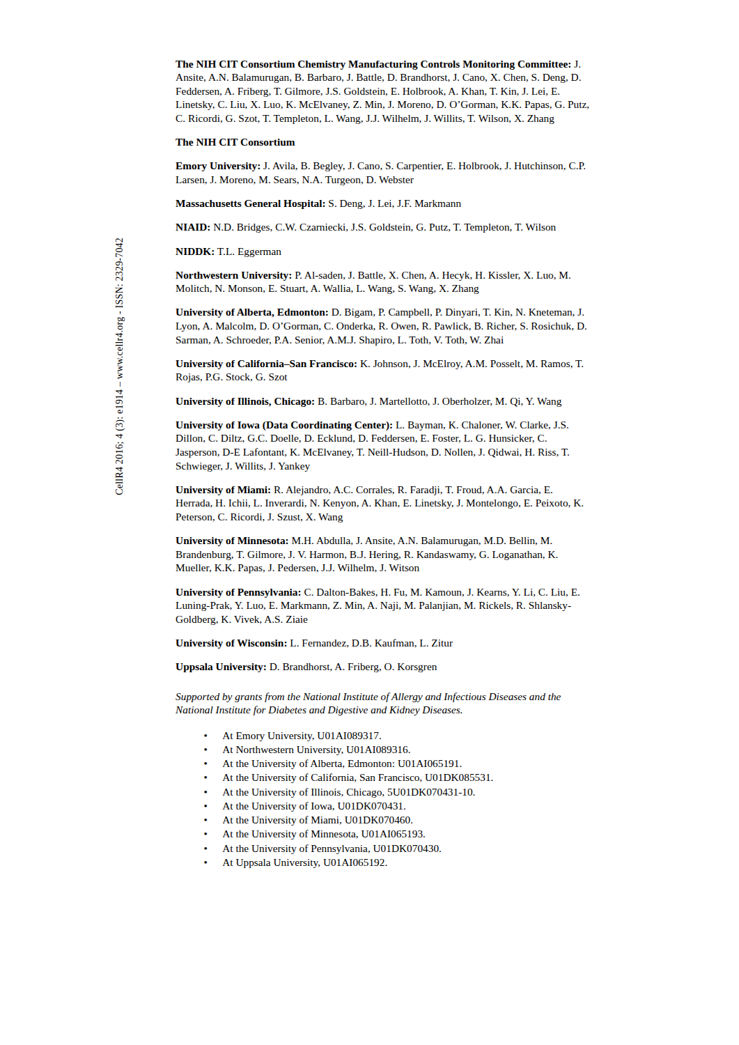CellR4 2016; 4 (3): e1914 – www.cellr4.org - ISSN: 2329-7042
The NIH CIT Consortium Chemistry Manufacturing Controls Monitoring Committee: J. Ansite, A.N. Balamurugan, B. Barbaro, J. Battle, D. Brandhorst, J. Cano, X. Chen, S. Deng, D. Feddersen, A. Friberg, T. Gilmore, J.S. Goldstein, E. Holbrook, A. Khan, T. Kin, J. Lei, E. Linetsky, C. Liu, X. Luo, K. McElvaney, Z. Min, J. Moreno, D. O’Gorman, K.K. Papas, G. Putz, C. Ricordi, G. Szot, T. Templeton, L. Wang, J.J. Wilhelm, J. Willits, T. Wilson, X. Zhang
The NIH CIT Consortium
Emory University: J. Avila, B. Begley, J. Cano, S. Carpentier, E. Holbrook, J. Hutchinson, C.P. Larsen, J. Moreno, M. Sears, N.A. Turgeon, D. Webster
Massachusetts General Hospital: S. Deng, J. Lei, J.F. Markmann
NIAID: N.D. Bridges, C.W. Czarniecki, J.S. Goldstein, G. Putz, T. Templeton, T. Wilson
NIDDK: T.L. Eggerman
Northwestern University: P. Al-saden, J. Battle, X. Chen, A. Hecyk, H. Kissler, X. Luo, M. Molitch, N. Monson, E. Stuart, A. Wallia, L. Wang, S. Wang, X. Zhang
University of Alberta, Edmonton: D. Bigam, P. Campbell, P. Dinyari, T. Kin, N. Kneteman, J. Lyon, A. Malcolm, D. O’Gorman, C. Onderka, R. Owen, R. Pawlick, B. Richer, S. Rosichuk, D. Sarman, A. Schroeder, P.A. Senior, A.M.J. Shapiro, L. Toth, V. Toth, W. Zhai
University of California–San Francisco: K. Johnson, J. McElroy, A.M. Posselt, M. Ramos, T. Rojas, P.G. Stock, G. Szot
University of Illinois, Chicago: B. Barbaro, J. Martellotto, J. Oberholzer, M. Qi, Y. Wang
University of Iowa (Data Coordinating Center): L. Bayman, K. Chaloner, W. Clarke, J.S. Dillon, C. Diltz, G.C. Doelle, D. Ecklund, D. Feddersen, E. Foster, L. G. Hunsicker, C. Jasperson, D-E Lafontant, K. McElvaney, T. Neill-Hudson, D. Nollen, J. Qidwai, H. Riss, T. Schwieger, J. Willits, J. Yankey
University of Miami: R. Alejandro, A.C. Corrales, R. Faradji, T. Froud, A.A. Garcia, E. Herrada, H. Ichii, L. Inverardi, N. Kenyon, A. Khan, E. Linetsky, J. Montelongo, E. Peixoto, K. Peterson, C. Ricordi, J. Szust, X. Wang
University of Minnesota: M.H. Abdulla, J. Ansite, A.N. Balamurugan, M.D. Bellin, M. Brandenburg, T. Gilmore, J. V. Harmon, B.J. Hering, R. Kandaswamy, G. Loganathan, K. Mueller, K.K. Papas, J. Pedersen, J.J. Wilhelm, J. Witson
University of Pennsylvania: C. Dalton-Bakes, H. Fu, M. Kamoun, J. Kearns, Y. Li, C. Liu, E. Luning-Prak, Y. Luo, E. Markmann, Z. Min, A. Naji, M. Palanjian, M. Rickels, R. Shlansky-Goldberg, K. Vivek, A.S. Ziaie
University of Wisconsin: L. Fernandez, D.B. Kaufman, L. Zitur
Uppsala University: D. Brandhorst, A. Friberg, O. Korsgren
Supported by grants from the National Institute of Allergy and Infectious Diseases and the National Institute for Diabetes and Digestive and Kidney Diseases.
At Emory University, U01AI089317.
At Northwestern University, U01AI089316.
At the University of Alberta, Edmonton: U01AI065191.
At the University of California, San Francisco, U01DK085531.
At the University of Illinois, Chicago, 5U01DK070431-10.
At the University of Iowa, U01DK070431.
At the University of Miami, U01DK070460.
At the University of Minnesota, U01AI065193.
At the University of Pennsylvania, U01DK070430.
At Uppsala University, U01AI065192.